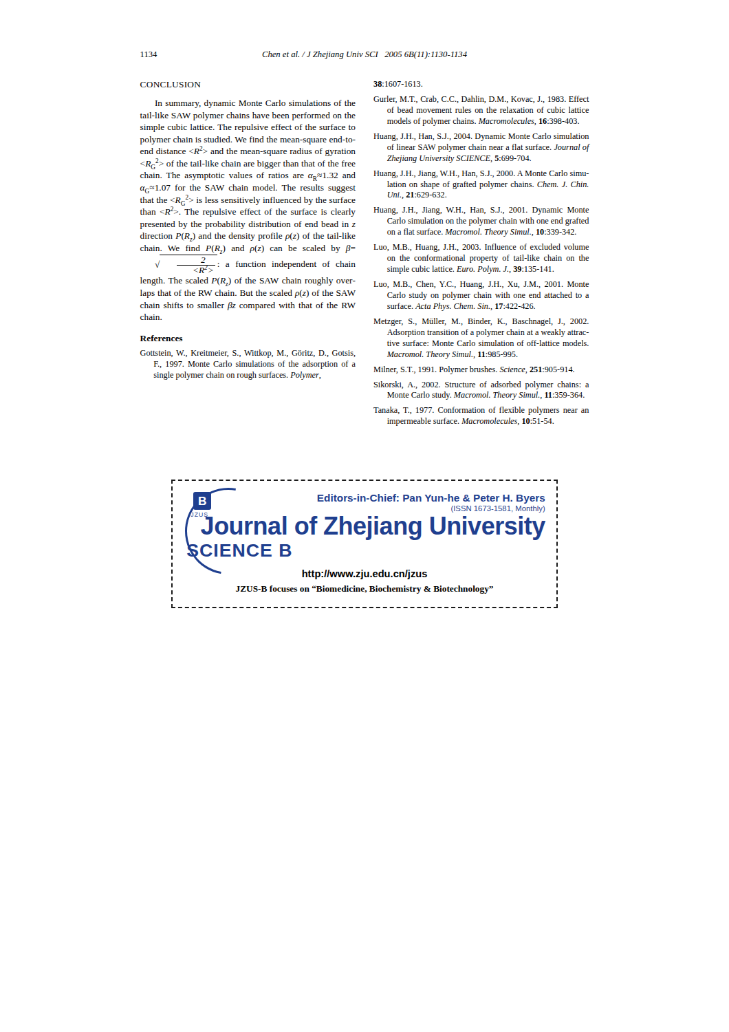1134
Chen et al. / J Zhejiang Univ SCI 2005 6B(11):1130-1134
CONCLUSION
In summary, dynamic Monte Carlo simulations of the tail-like SAW polymer chains have been performed on the simple cubic lattice. The repulsive effect of the surface to polymer chain is studied. We find the mean-square end-to-end distance <R2> and the mean-square radius of gyration <RG2> of the tail-like chain are bigger than that of the free chain. The asymptotic values of ratios are αR≈1.32 and αG≈1.07 for the SAW chain model. The results suggest that the <RG2> is less sensitively influenced by the surface than <R2>. The repulsive effect of the surface is clearly presented by the probability distribution of end bead in z direction P(Rz) and the density profile ρ(z) of the tail-like chain. We find P(Rz) and ρ(z) can be scaled by β=√2<R2>: a function independent of chain length. The scaled P(Rz) of the SAW chain roughly overlaps that of the RW chain. But the scaled ρ(z) of the SAW chain shifts to smaller βz compared with that of the RW chain.
References
Gottstein, W., Kreitmeier, S., Wittkop, M., Göritz, D., Gotsis, F., 1997. Monte Carlo simulations of the adsorption of a single polymer chain on rough surfaces. Polymer,
38:1607-1613.
Gurler, M.T., Crab, C.C., Dahlin, D.M., Kovac, J., 1983. Effect of bead movement rules on the relaxation of cubic lattice models of polymer chains. Macromolecules, 16:398-403.
Huang, J.H., Han, S.J., 2004. Dynamic Monte Carlo simulation of linear SAW polymer chain near a flat surface. Journal of Zhejiang University SCIENCE, 5:699-704.
Huang, J.H., Jiang, W.H., Han, S.J., 2000. A Monte Carlo simulation on shape of grafted polymer chains. Chem. J. Chin. Uni., 21:629-632.
Huang, J.H., Jiang, W.H., Han, S.J., 2001. Dynamic Monte Carlo simulation on the polymer chain with one end grafted on a flat surface. Macromol. Theory Simul., 10:339-342.
Luo, M.B., Huang, J.H., 2003. Influence of excluded volume on the conformational property of tail-like chain on the simple cubic lattice. Euro. Polym. J., 39:135-141.
Luo, M.B., Chen, Y.C., Huang, J.H., Xu, J.M., 2001. Monte Carlo study on polymer chain with one end attached to a surface. Acta Phys. Chem. Sin., 17:422-426.
Metzger, S., Müller, M., Binder, K., Baschnagel, J., 2002. Adsorption transition of a polymer chain at a weakly attractive surface: Monte Carlo simulation of off-lattice models. Macromol. Theory Simul., 11:985-995.
Milner, S.T., 1991. Polymer brushes. Science, 251:905-914.
Sikorski, A., 2002. Structure of adsorbed polymer chains: a Monte Carlo study. Macromol. Theory Simul., 11:359-364.
Tanaka, T., 1977. Conformation of flexible polymers near an impermeable surface. Macromolecules, 10:51-54.
B
JZUS
Editors-in-Chief: Pan Yun-he & Peter H. Byers
(ISSN 1673-1581, Monthly)
Journal of Zhejiang University
SCIENCE B
http://www.zju.edu.cn/jzus
JZUS-B focuses on “Biomedicine, Biochemistry & Biotechnology”